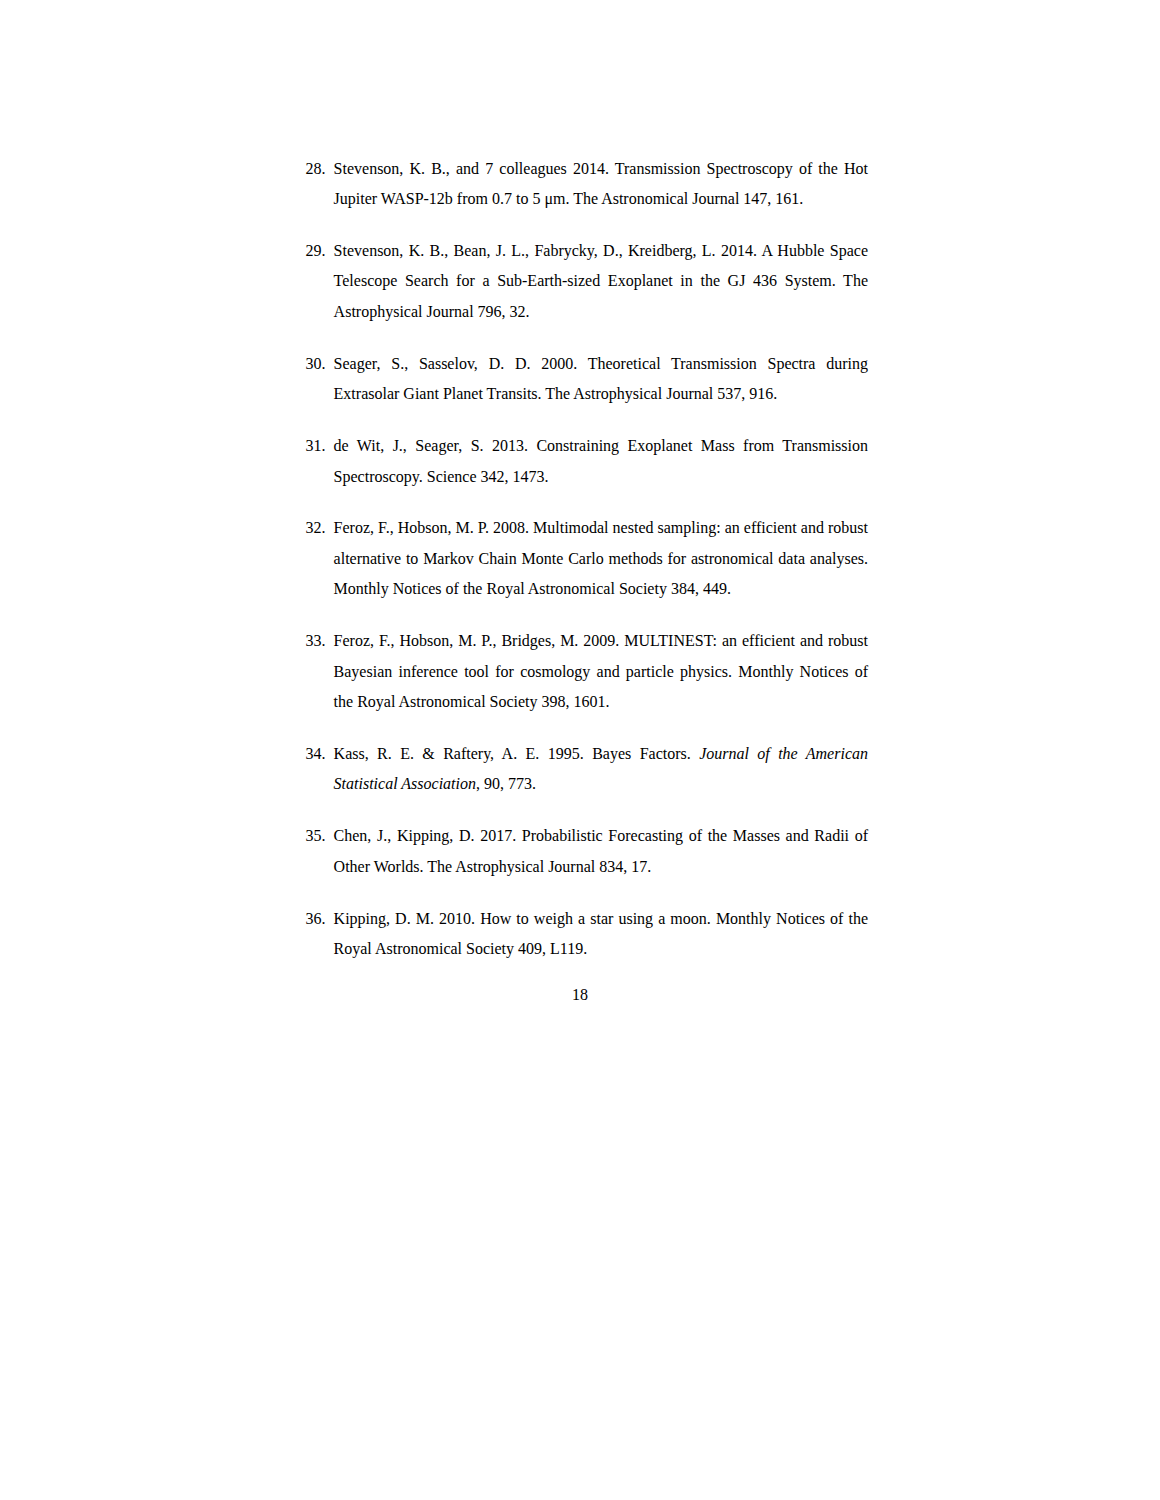Stevenson, K. B., and 7 colleagues 2014. Transmission Spectroscopy of the Hot Jupiter WASP-12b from 0.7 to 5 μm. The Astronomical Journal 147, 161.
Stevenson, K. B., Bean, J. L., Fabrycky, D., Kreidberg, L. 2014. A Hubble Space Telescope Search for a Sub-Earth-sized Exoplanet in the GJ 436 System. The Astrophysical Journal 796, 32.
Seager, S., Sasselov, D. D. 2000. Theoretical Transmission Spectra during Extrasolar Giant Planet Transits. The Astrophysical Journal 537, 916.
de Wit, J., Seager, S. 2013. Constraining Exoplanet Mass from Transmission Spectroscopy. Science 342, 1473.
Feroz, F., Hobson, M. P. 2008. Multimodal nested sampling: an efficient and robust alternative to Markov Chain Monte Carlo methods for astronomical data analyses. Monthly Notices of the Royal Astronomical Society 384, 449.
Feroz, F., Hobson, M. P., Bridges, M. 2009. MULTINEST: an efficient and robust Bayesian inference tool for cosmology and particle physics. Monthly Notices of the Royal Astronomical Society 398, 1601.
Kass, R. E. & Raftery, A. E. 1995. Bayes Factors. Journal of the American Statistical Association, 90, 773.
Chen, J., Kipping, D. 2017. Probabilistic Forecasting of the Masses and Radii of Other Worlds. The Astrophysical Journal 834, 17.
Kipping, D. M. 2010. How to weigh a star using a moon. Monthly Notices of the Royal Astronomical Society 409, L119.
18